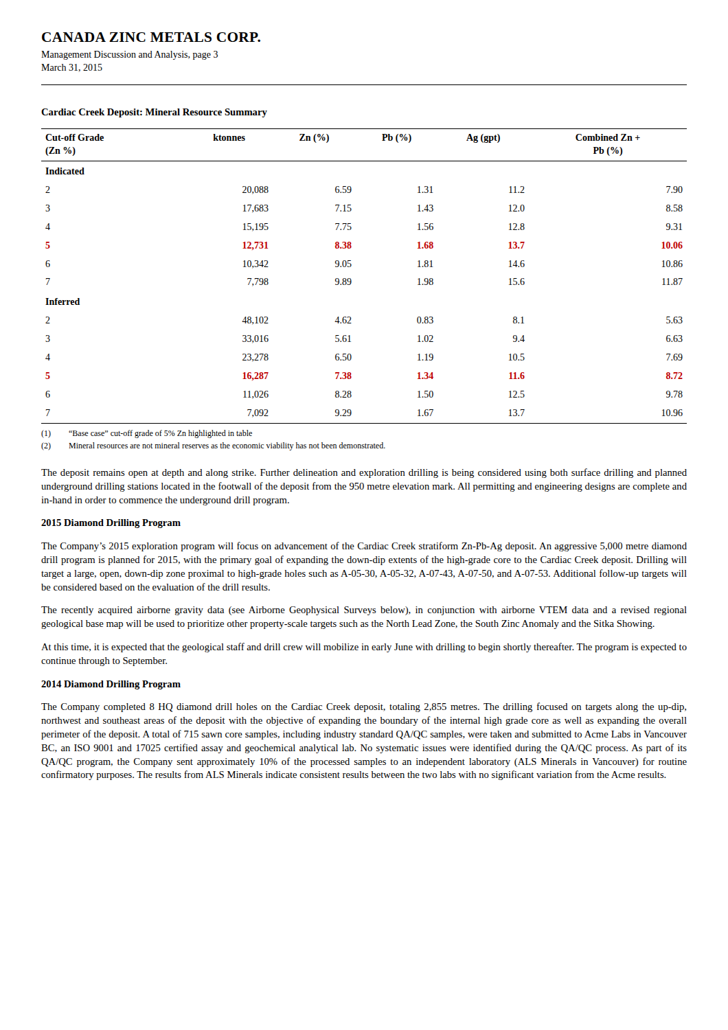CANADA ZINC METALS CORP.
Management Discussion and Analysis, page 3
March 31, 2015
Cardiac Creek Deposit: Mineral Resource Summary
| Cut-off Grade (Zn %) | ktonnes | Zn (%) | Pb (%) | Ag (gpt) | Combined Zn + Pb (%) |
| --- | --- | --- | --- | --- | --- |
| Indicated |
| 2 | 20,088 | 6.59 | 1.31 | 11.2 | 7.90 |
| 3 | 17,683 | 7.15 | 1.43 | 12.0 | 8.58 |
| 4 | 15,195 | 7.75 | 1.56 | 12.8 | 9.31 |
| 5 | 12,731 | 8.38 | 1.68 | 13.7 | 10.06 |
| 6 | 10,342 | 9.05 | 1.81 | 14.6 | 10.86 |
| 7 | 7,798 | 9.89 | 1.98 | 15.6 | 11.87 |
| Inferred |
| 2 | 48,102 | 4.62 | 0.83 | 8.1 | 5.63 |
| 3 | 33,016 | 5.61 | 1.02 | 9.4 | 6.63 |
| 4 | 23,278 | 6.50 | 1.19 | 10.5 | 7.69 |
| 5 | 16,287 | 7.38 | 1.34 | 11.6 | 8.72 |
| 6 | 11,026 | 8.28 | 1.50 | 12.5 | 9.78 |
| 7 | 7,092 | 9.29 | 1.67 | 13.7 | 10.96 |
(1)“Base case” cut-off grade of 5% Zn highlighted in table
(2) Mineral resources are not mineral reserves as the economic viability has not been demonstrated.
The deposit remains open at depth and along strike. Further delineation and exploration drilling is being considered using both surface drilling and planned underground drilling stations located in the footwall of the deposit from the 950 metre elevation mark. All permitting and engineering designs are complete and in-hand in order to commence the underground drill program.
2015 Diamond Drilling Program
The Company’s 2015 exploration program will focus on advancement of the Cardiac Creek stratiform Zn-Pb-Ag deposit. An aggressive 5,000 metre diamond drill program is planned for 2015, with the primary goal of expanding the down-dip extents of the high-grade core to the Cardiac Creek deposit. Drilling will target a large, open, down-dip zone proximal to high-grade holes such as A-05-30, A-05-32, A-07-43, A-07-50, and A-07-53. Additional follow-up targets will be considered based on the evaluation of the drill results.
The recently acquired airborne gravity data (see Airborne Geophysical Surveys below), in conjunction with airborne VTEM data and a revised regional geological base map will be used to prioritize other property-scale targets such as the North Lead Zone, the South Zinc Anomaly and the Sitka Showing.
At this time, it is expected that the geological staff and drill crew will mobilize in early June with drilling to begin shortly thereafter. The program is expected to continue through to September.
2014 Diamond Drilling Program
The Company completed 8 HQ diamond drill holes on the Cardiac Creek deposit, totaling 2,855 metres. The drilling focused on targets along the up-dip, northwest and southeast areas of the deposit with the objective of expanding the boundary of the internal high grade core as well as expanding the overall perimeter of the deposit. A total of 715 sawn core samples, including industry standard QA/QC samples, were taken and submitted to Acme Labs in Vancouver BC, an ISO 9001 and 17025 certified assay and geochemical analytical lab. No systematic issues were identified during the QA/QC process. As part of its QA/QC program, the Company sent approximately 10% of the processed samples to an independent laboratory (ALS Minerals in Vancouver) for routine confirmatory purposes. The results from ALS Minerals indicate consistent results between the two labs with no significant variation from the Acme results.